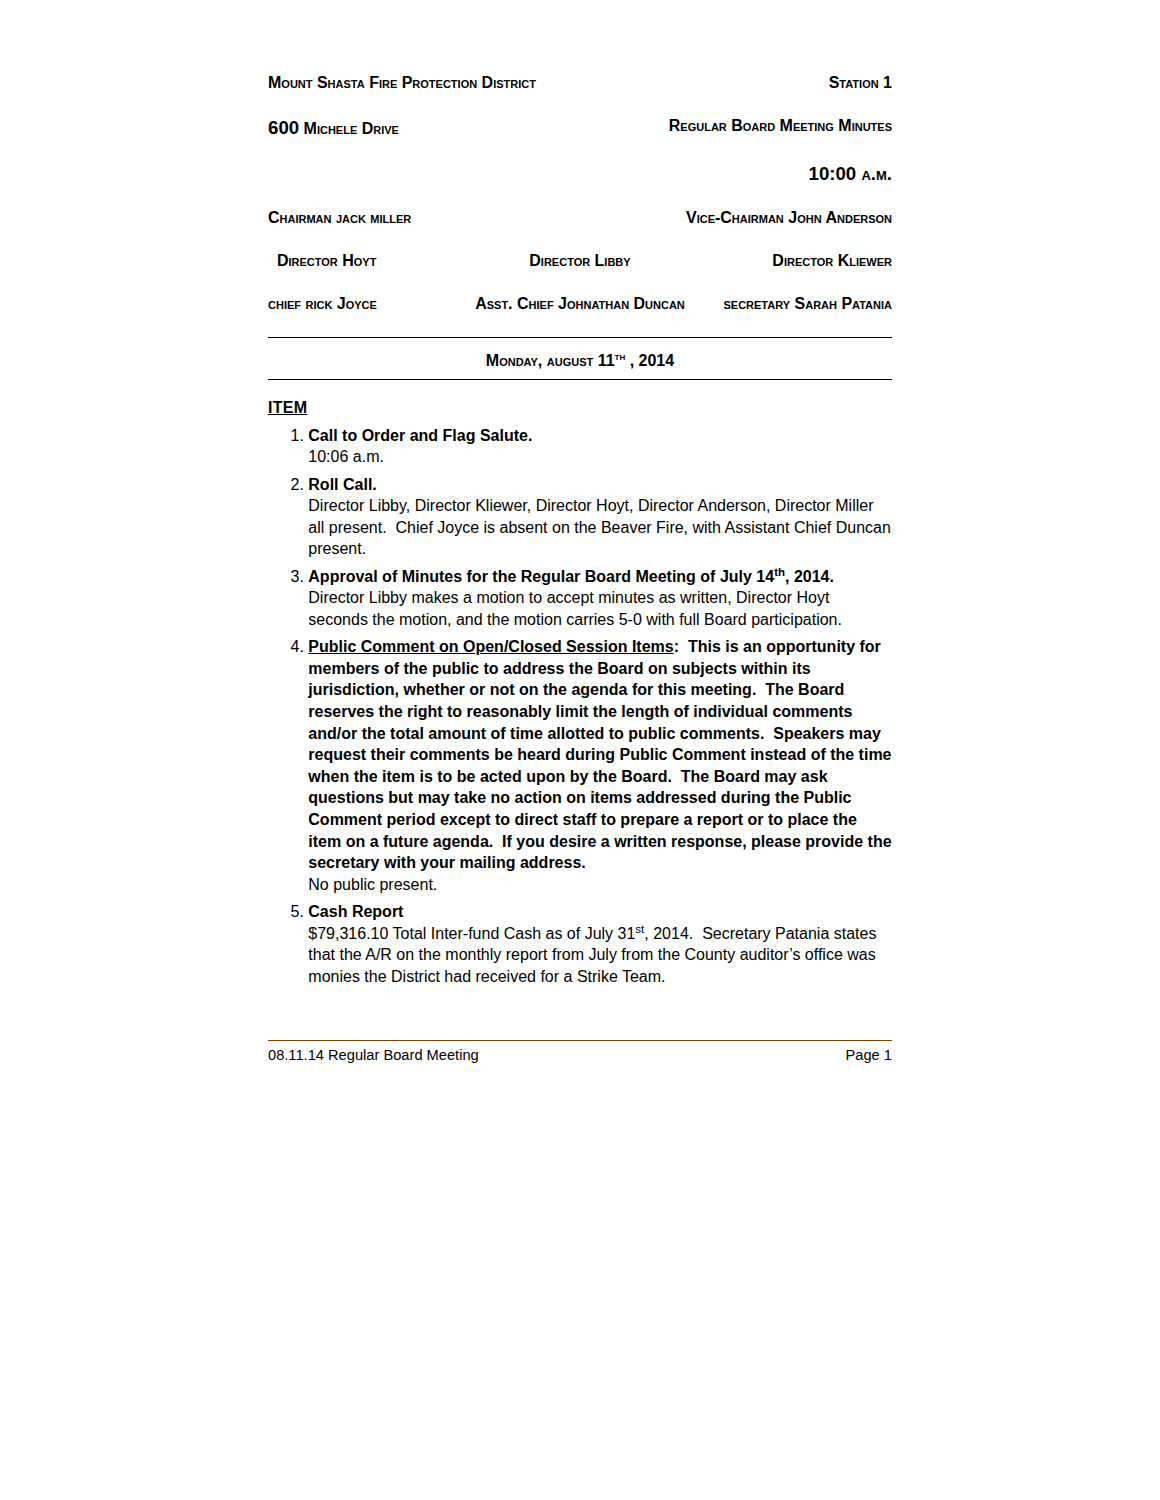| Mount Shasta Fire Protection District | Station 1 |
| 600 Michele Drive | Regular Board Meeting Minutes |
| | 10:00 a.m. |
| Chairman jack miller | Vice-Chairman John Anderson |
| Director Hoyt | Director Libby | Director Kliewer |
| chief rick Joyce | Asst. Chief Johnathan Duncan | secretary Sarah Patania |
Monday, august 11th , 2014
ITEM
Call to Order and Flag Salute.
10:06 a.m.
Roll Call.
Director Libby, Director Kliewer, Director Hoyt, Director Anderson, Director Miller all present. Chief Joyce is absent on the Beaver Fire, with Assistant Chief Duncan present.
Approval of Minutes for the Regular Board Meeting of July 14th, 2014.
Director Libby makes a motion to accept minutes as written, Director Hoyt seconds the motion, and the motion carries 5-0 with full Board participation.
Public Comment on Open/Closed Session Items: This is an opportunity for members of the public to address the Board on subjects within its jurisdiction, whether or not on the agenda for this meeting. The Board reserves the right to reasonably limit the length of individual comments and/or the total amount of time allotted to public comments. Speakers may request their comments be heard during Public Comment instead of the time when the item is to be acted upon by the Board. The Board may ask questions but may take no action on items addressed during the Public Comment period except to direct staff to prepare a report or to place the item on a future agenda. If you desire a written response, please provide the secretary with your mailing address.
No public present.
Cash Report
$79,316.10 Total Inter-fund Cash as of July 31st, 2014. Secretary Patania states that the A/R on the monthly report from July from the County auditor’s office was monies the District had received for a Strike Team.
08.11.14 Regular Board Meeting Page 1